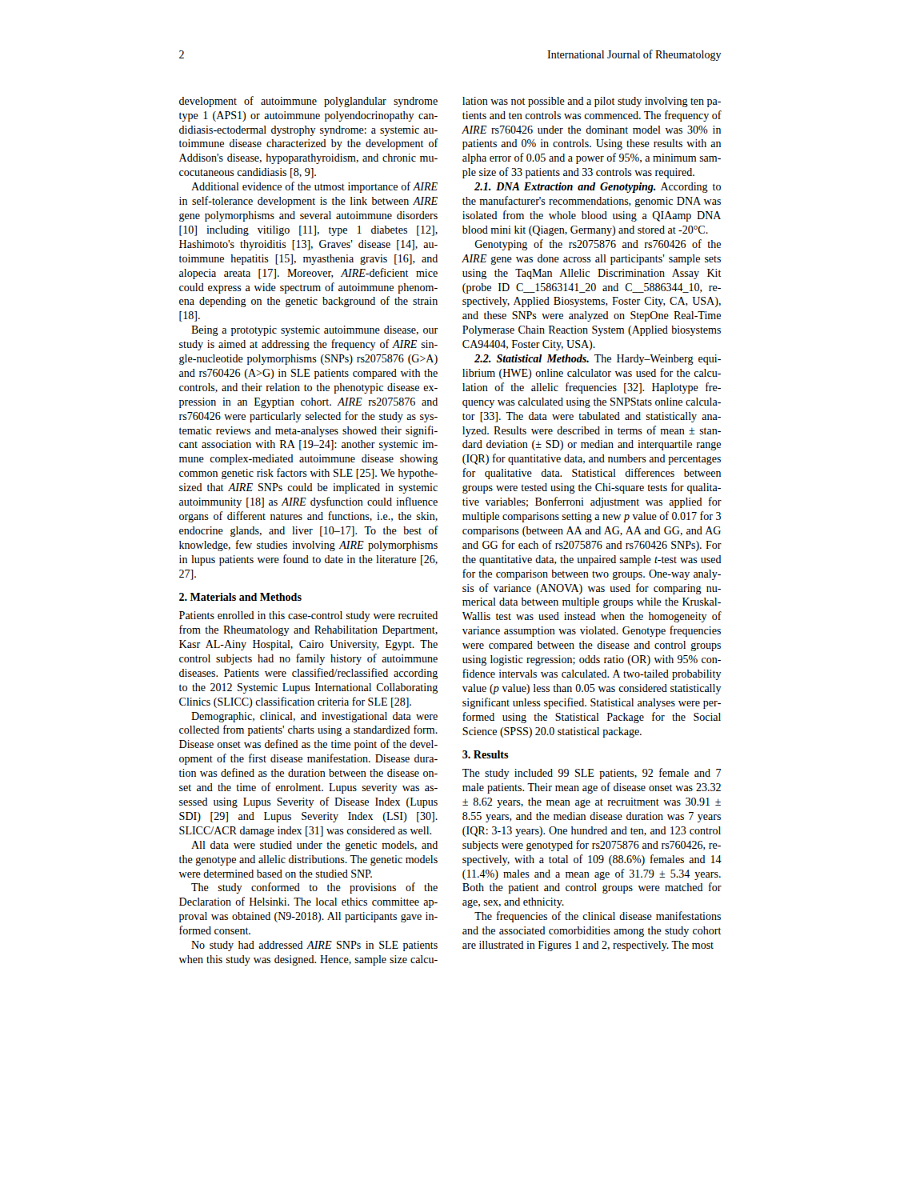2 International Journal of Rheumatology
development of autoimmune polyglandular syndrome type 1 (APS1) or autoimmune polyendocrinopathy candidiasis-ectodermal dystrophy syndrome: a systemic autoimmune disease characterized by the development of Addison's disease, hypoparathyroidism, and chronic mucocutaneous candidiasis [8, 9].
Additional evidence of the utmost importance of AIRE in self-tolerance development is the link between AIRE gene polymorphisms and several autoimmune disorders [10] including vitiligo [11], type 1 diabetes [12], Hashimoto's thyroiditis [13], Graves' disease [14], autoimmune hepatitis [15], myasthenia gravis [16], and alopecia areata [17]. Moreover, AIRE-deficient mice could express a wide spectrum of autoimmune phenomena depending on the genetic background of the strain [18].
Being a prototypic systemic autoimmune disease, our study is aimed at addressing the frequency of AIRE single-nucleotide polymorphisms (SNPs) rs2075876 (G>A) and rs760426 (A>G) in SLE patients compared with the controls, and their relation to the phenotypic disease expression in an Egyptian cohort. AIRE rs2075876 and rs760426 were particularly selected for the study as systematic reviews and meta-analyses showed their significant association with RA [19–24]: another systemic immune complex-mediated autoimmune disease showing common genetic risk factors with SLE [25]. We hypothesized that AIRE SNPs could be implicated in systemic autoimmunity [18] as AIRE dysfunction could influence organs of different natures and functions, i.e., the skin, endocrine glands, and liver [10–17]. To the best of knowledge, few studies involving AIRE polymorphisms in lupus patients were found to date in the literature [26, 27].
2. Materials and Methods
Patients enrolled in this case-control study were recruited from the Rheumatology and Rehabilitation Department, Kasr AL-Ainy Hospital, Cairo University, Egypt. The control subjects had no family history of autoimmune diseases. Patients were classified/reclassified according to the 2012 Systemic Lupus International Collaborating Clinics (SLICC) classification criteria for SLE [28].
Demographic, clinical, and investigational data were collected from patients' charts using a standardized form. Disease onset was defined as the time point of the development of the first disease manifestation. Disease duration was defined as the duration between the disease onset and the time of enrolment. Lupus severity was assessed using Lupus Severity of Disease Index (Lupus SDI) [29] and Lupus Severity Index (LSI) [30]. SLICC/ACR damage index [31] was considered as well.
All data were studied under the genetic models, and the genotype and allelic distributions. The genetic models were determined based on the studied SNP.
The study conformed to the provisions of the Declaration of Helsinki. The local ethics committee approval was obtained (N9-2018). All participants gave informed consent.
No study had addressed AIRE SNPs in SLE patients when this study was designed. Hence, sample size calculation was not possible and a pilot study involving ten patients and ten controls was commenced. The frequency of AIRE rs760426 under the dominant model was 30% in patients and 0% in controls. Using these results with an alpha error of 0.05 and a power of 95%, a minimum sample size of 33 patients and 33 controls was required.
2.1. DNA Extraction and Genotyping. According to the manufacturer's recommendations, genomic DNA was isolated from the whole blood using a QIAamp DNA blood mini kit (Qiagen, Germany) and stored at -20°C.
Genotyping of the rs2075876 and rs760426 of the AIRE gene was done across all participants' sample sets using the TaqMan Allelic Discrimination Assay Kit (probe ID C__15863141_20 and C__5886344_10, respectively, Applied Biosystems, Foster City, CA, USA), and these SNPs were analyzed on StepOne Real-Time Polymerase Chain Reaction System (Applied biosystems CA94404, Foster City, USA).
2.2. Statistical Methods. The Hardy–Weinberg equilibrium (HWE) online calculator was used for the calculation of the allelic frequencies [32]. Haplotype frequency was calculated using the SNPStats online calculator [33]. The data were tabulated and statistically analyzed. Results were described in terms of mean ± standard deviation (± SD) or median and interquartile range (IQR) for quantitative data, and numbers and percentages for qualitative data. Statistical differences between groups were tested using the Chi-square tests for qualitative variables; Bonferroni adjustment was applied for multiple comparisons setting a new p value of 0.017 for 3 comparisons (between AA and AG, AA and GG, and AG and GG for each of rs2075876 and rs760426 SNPs). For the quantitative data, the unpaired sample t-test was used for the comparison between two groups. One-way analysis of variance (ANOVA) was used for comparing numerical data between multiple groups while the Kruskal-Wallis test was used instead when the homogeneity of variance assumption was violated. Genotype frequencies were compared between the disease and control groups using logistic regression; odds ratio (OR) with 95% confidence intervals was calculated. A two-tailed probability value (p value) less than 0.05 was considered statistically significant unless specified. Statistical analyses were performed using the Statistical Package for the Social Science (SPSS) 20.0 statistical package.
3. Results
The study included 99 SLE patients, 92 female and 7 male patients. Their mean age of disease onset was 23.32 ± 8.62 years, the mean age at recruitment was 30.91 ± 8.55 years, and the median disease duration was 7 years (IQR: 3-13 years). One hundred and ten, and 123 control subjects were genotyped for rs2075876 and rs760426, respectively, with a total of 109 (88.6%) females and 14 (11.4%) males and a mean age of 31.79 ± 5.34 years. Both the patient and control groups were matched for age, sex, and ethnicity.
The frequencies of the clinical disease manifestations and the associated comorbidities among the study cohort are illustrated in Figures 1 and 2, respectively. The most